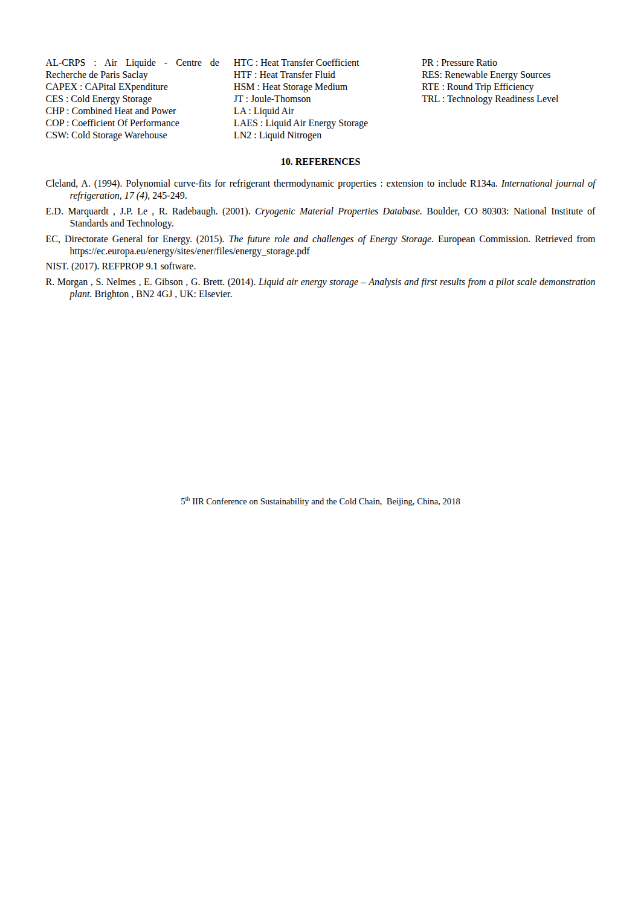AL-CRPS : Air Liquide - Centre de Recherche de Paris Saclay
CAPEX : CAPital EXpenditure
CES : Cold Energy Storage
CHP : Combined Heat and Power
COP : Coefficient Of Performance
CSW: Cold Storage Warehouse
HTC : Heat Transfer Coefficient
HTF : Heat Transfer Fluid
HSM : Heat Storage Medium
JT : Joule-Thomson
LA : Liquid Air
LAES : Liquid Air Energy Storage
LN2 : Liquid Nitrogen
PR : Pressure Ratio
RES: Renewable Energy Sources
RTE : Round Trip Efficiency
TRL : Technology Readiness Level
10. REFERENCES
Cleland, A. (1994). Polynomial curve-fits for refrigerant thermodynamic properties : extension to include R134a. International journal of refrigeration, 17 (4), 245-249.
E.D. Marquardt , J.P. Le , R. Radebaugh. (2001). Cryogenic Material Properties Database. Boulder, CO 80303: National Institute of Standards and Technology.
EC, Directorate General for Energy. (2015). The future role and challenges of Energy Storage. European Commission. Retrieved from https://ec.europa.eu/energy/sites/ener/files/energy_storage.pdf
NIST. (2017). REFPROP 9.1 software.
R. Morgan , S. Nelmes , E. Gibson , G. Brett. (2014). Liquid air energy storage – Analysis and first results from a pilot scale demonstration plant. Brighton , BN2 4GJ , UK: Elsevier.
5th IIR Conference on Sustainability and the Cold Chain, Beijing, China, 2018